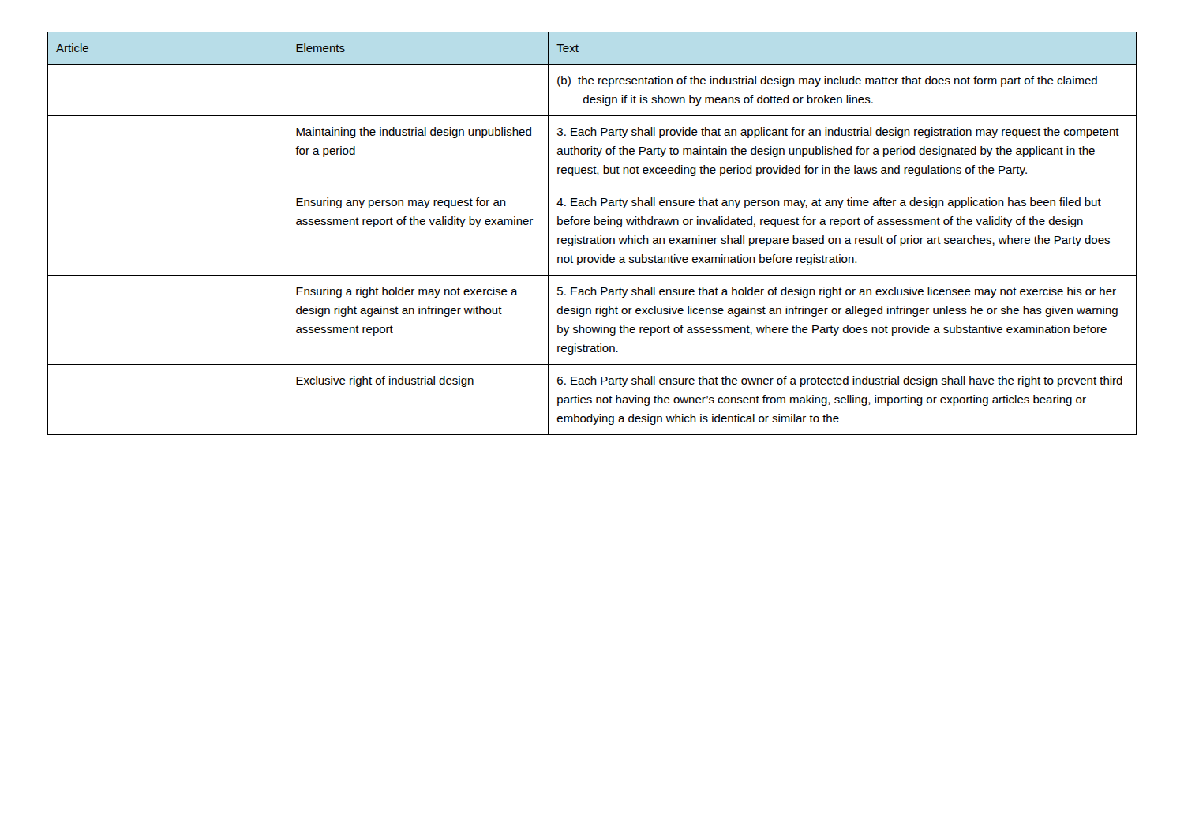| Article | Elements | Text |
| --- | --- | --- |
| | | (b) the representation of the industrial design may include matter that does not form part of the claimed design if it is shown by means of dotted or broken lines. |
| | Maintaining the industrial design unpublished for a period | 3. Each Party shall provide that an applicant for an industrial design registration may request the competent authority of the Party to maintain the design unpublished for a period designated by the applicant in the request, but not exceeding the period provided for in the laws and regulations of the Party. |
| | Ensuring any person may request for an assessment report of the validity by examiner | 4. Each Party shall ensure that any person may, at any time after a design application has been filed but before being withdrawn or invalidated, request for a report of assessment of the validity of the design registration which an examiner shall prepare based on a result of prior art searches, where the Party does not provide a substantive examination before registration. |
| | Ensuring a right holder may not exercise a design right against an infringer without assessment report | 5. Each Party shall ensure that a holder of design right or an exclusive licensee may not exercise his or her design right or exclusive license against an infringer or alleged infringer unless he or she has given warning by showing the report of assessment, where the Party does not provide a substantive examination before registration. |
| | Exclusive right of industrial design | 6. Each Party shall ensure that the owner of a protected industrial design shall have the right to prevent third parties not having the owner’s consent from making, selling, importing or exporting articles bearing or embodying a design which is identical or similar to the |